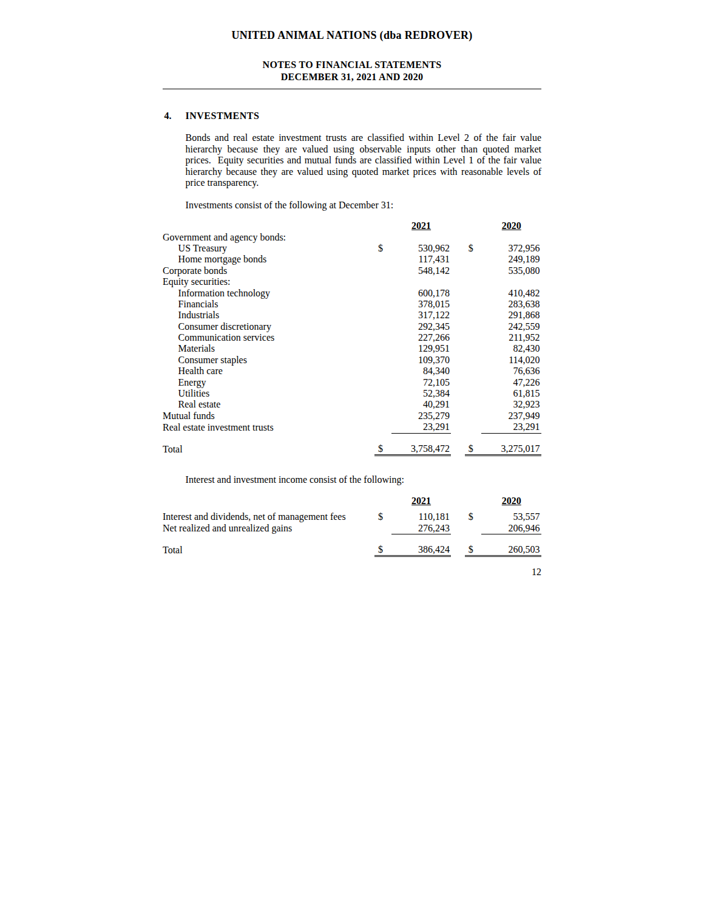UNITED ANIMAL NATIONS (dba REDROVER)
NOTES TO FINANCIAL STATEMENTS
DECEMBER 31, 2021 AND 2020
4. INVESTMENTS
Bonds and real estate investment trusts are classified within Level 2 of the fair value hierarchy because they are valued using observable inputs other than quoted market prices. Equity securities and mutual funds are classified within Level 1 of the fair value hierarchy because they are valued using quoted market prices with reasonable levels of price transparency.
Investments consist of the following at December 31:
| | | 2021 | | | 2020 |
| Government and agency bonds: | | | | | |
| US Treasury | $ | 530,962 | | $ | 372,956 |
| Home mortgage bonds | | 117,431 | | | 249,189 |
| Corporate bonds | | 548,142 | | | 535,080 |
| Equity securities: | | | | | |
| Information technology | | 600,178 | | | 410,482 |
| Financials | | 378,015 | | | 283,638 |
| Industrials | | 317,122 | | | 291,868 |
| Consumer discretionary | | 292,345 | | | 242,559 |
| Communication services | | 227,266 | | | 211,952 |
| Materials | | 129,951 | | | 82,430 |
| Consumer staples | | 109,370 | | | 114,020 |
| Health care | | 84,340 | | | 76,636 |
| Energy | | 72,105 | | | 47,226 |
| Utilities | | 52,384 | | | 61,815 |
| Real estate | | 40,291 | | | 32,923 |
| Mutual funds | | 235,279 | | | 237,949 |
| Real estate investment trusts | | 23,291 | | | 23,291 |
| Total | $ | 3,758,472 | | $ | 3,275,017 |
Interest and investment income consist of the following:
| | | 2021 | | | 2020 |
| Interest and dividends, net of management fees | $ | 110,181 | | $ | 53,557 |
| Net realized and unrealized gains | | 276,243 | | | 206,946 |
| Total | $ | 386,424 | | $ | 260,503 |
12